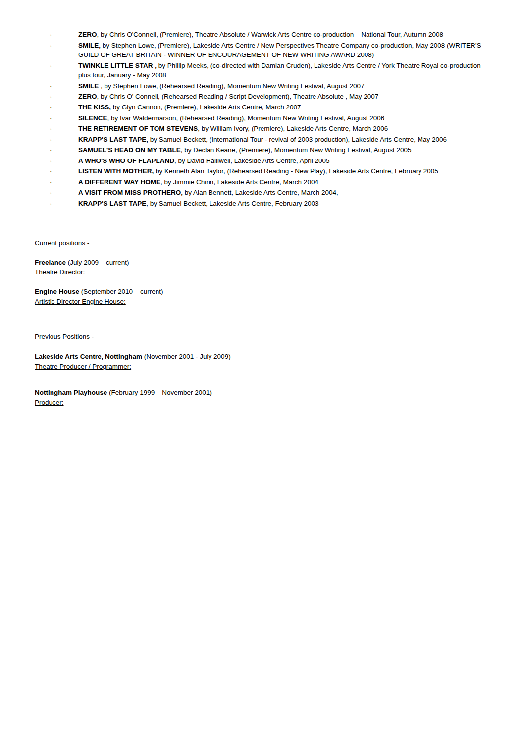ZERO, by Chris O'Connell, (Premiere), Theatre Absolute / Warwick Arts Centre co-production – National Tour, Autumn 2008
SMILE, by Stephen Lowe, (Premiere), Lakeside Arts Centre / New Perspectives Theatre Company co-production, May 2008 (WRITER’S GUILD OF GREAT BRITAIN - WINNER OF ENCOURAGEMENT OF NEW WRITING AWARD 2008)
TWINKLE LITTLE STAR , by Phillip Meeks, (co-directed with Damian Cruden), Lakeside Arts Centre / York Theatre Royal co-production plus tour, January - May 2008
SMILE , by Stephen Lowe, (Rehearsed Reading), Momentum New Writing Festival, August 2007
ZERO, by Chris O' Connell, (Rehearsed Reading / Script Development), Theatre Absolute , May 2007
THE KISS, by Glyn Cannon, (Premiere), Lakeside Arts Centre, March 2007
SILENCE, by Ivar Waldermarson, (Rehearsed Reading), Momentum New Writing Festival, August 2006
THE RETIREMENT OF TOM STEVENS, by William Ivory, (Premiere), Lakeside Arts Centre, March 2006
KRAPP'S LAST TAPE, by Samuel Beckett, (International Tour - revival of 2003 production), Lakeside Arts Centre, May 2006
SAMUEL'S HEAD ON MY TABLE, by Declan Keane, (Premiere), Momentum New Writing Festival, August 2005
A WHO'S WHO OF FLAPLAND, by David Halliwell, Lakeside Arts Centre, April 2005
LISTEN WITH MOTHER, by Kenneth Alan Taylor, (Rehearsed Reading - New Play), Lakeside Arts Centre, February 2005
A DIFFERENT WAY HOME, by Jimmie Chinn, Lakeside Arts Centre, March 2004
A VISIT FROM MISS PROTHERO, by Alan Bennett, Lakeside Arts Centre, March 2004,
KRAPP'S LAST TAPE, by Samuel Beckett, Lakeside Arts Centre, February 2003
Current positions -
Freelance (July 2009 – current)
Theatre Director:
Engine House (September 2010 – current)
Artistic Director Engine House:
Previous Positions -
Lakeside Arts Centre, Nottingham (November 2001 - July 2009)
Theatre Producer / Programmer:
Nottingham Playhouse (February 1999 – November 2001)
Producer: